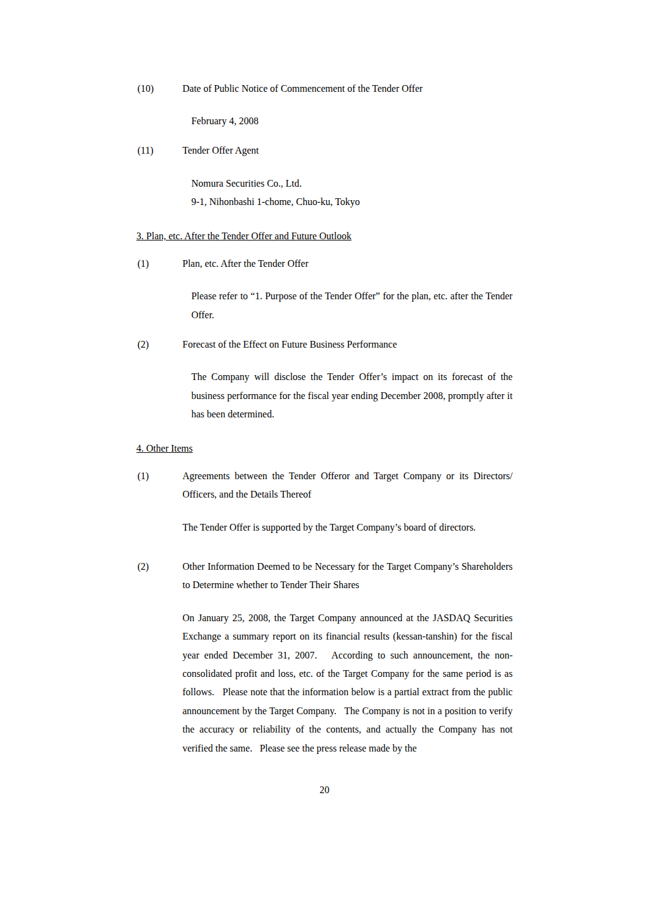(10)
Date of Public Notice of Commencement of the Tender Offer
February 4, 2008
(11)
Tender Offer Agent
Nomura Securities Co., Ltd.
9-1, Nihonbashi 1-chome, Chuo-ku, Tokyo
3. Plan, etc. After the Tender Offer and Future Outlook
(1)
Plan, etc. After the Tender Offer
Please refer to “1. Purpose of the Tender Offer” for the plan, etc. after the Tender Offer.
(2)
Forecast of the Effect on Future Business Performance
The Company will disclose the Tender Offer’s impact on its forecast of the business performance for the fiscal year ending December 2008, promptly after it has been determined.
4. Other Items
(1)
Agreements between the Tender Offeror and Target Company or its Directors/ Officers, and the Details Thereof
The Tender Offer is supported by the Target Company’s board of directors.
(2)
Other Information Deemed to be Necessary for the Target Company’s Shareholders to Determine whether to Tender Their Shares
On January 25, 2008, the Target Company announced at the JASDAQ Securities Exchange a summary report on its financial results (kessan-tanshin) for the fiscal year ended December 31, 2007. According to such announcement, the non-consolidated profit and loss, etc. of the Target Company for the same period is as follows. Please note that the information below is a partial extract from the public announcement by the Target Company. The Company is not in a position to verify the accuracy or reliability of the contents, and actually the Company has not verified the same. Please see the press release made by the
20